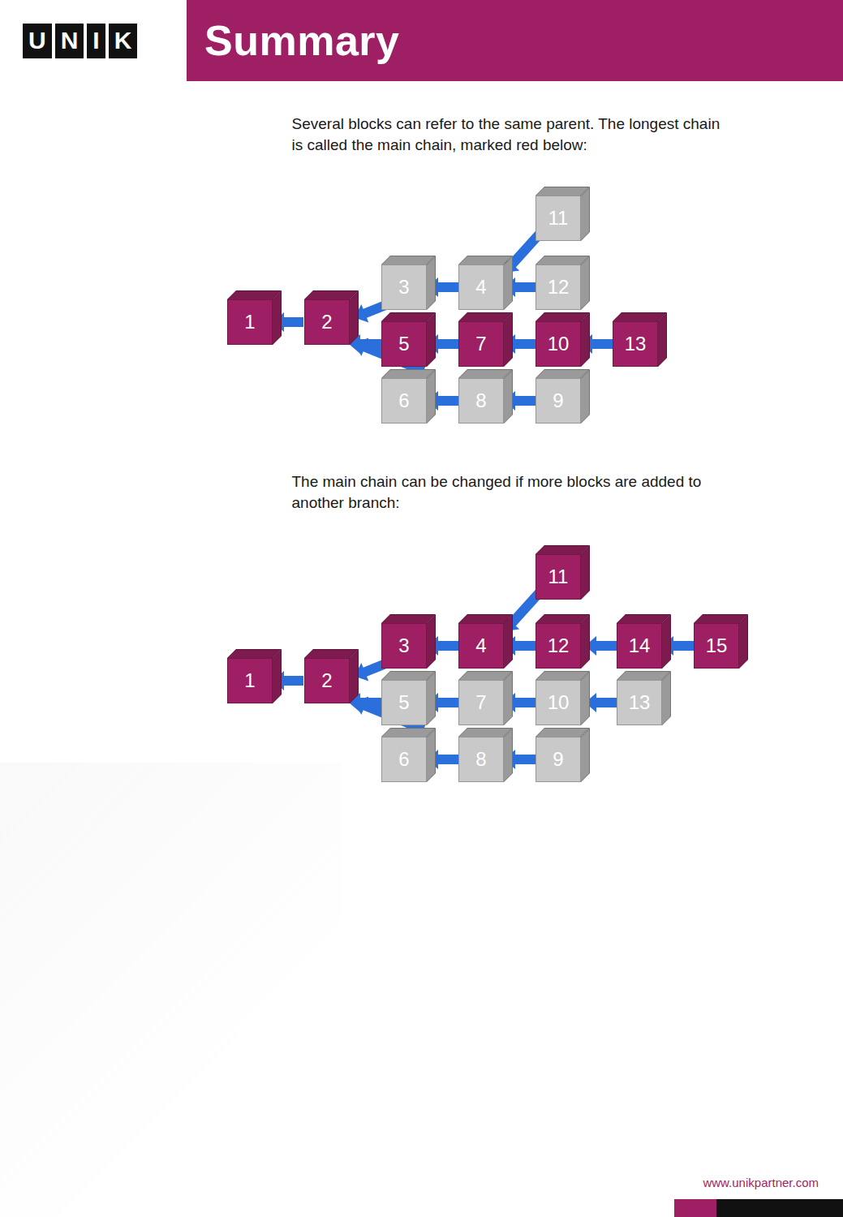UNIK
Summary
Several blocks can refer to the same parent. The longest chain is called the main chain, marked red below:
11
3
4
12
1
2
5
7
10
13
6
8
9
The main chain can be changed if more blocks are added to another branch:
11
3
4
12
14
15
1
2
5
7
10
13
6
8
9
www.unikpartner.com